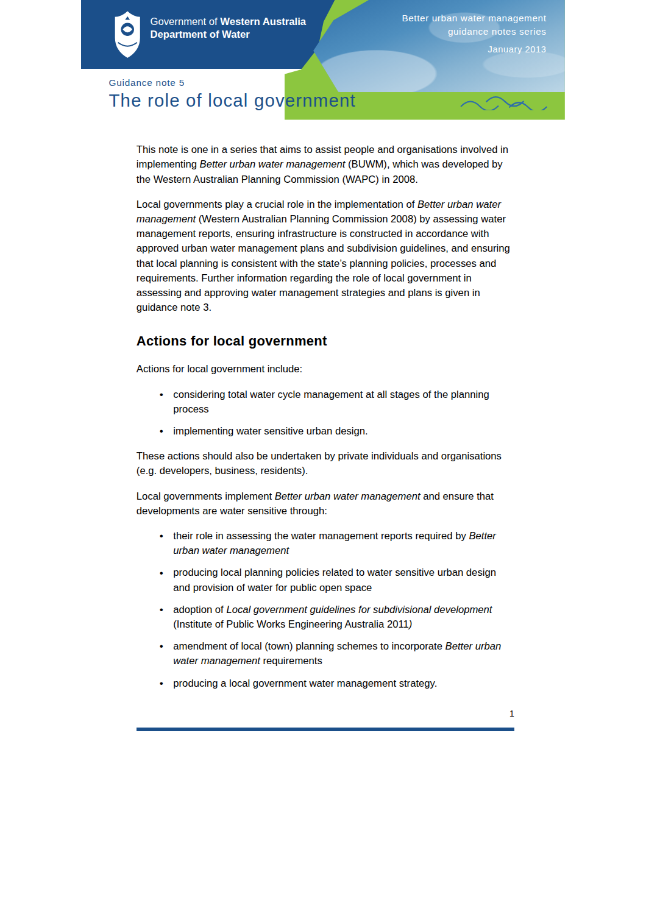Government of Western Australia
Department of Water
Better urban water management
guidance notes series
January 2013
Guidance note 5
The role of local government
This note is one in a series that aims to assist people and organisations involved in implementing Better urban water management (BUWM), which was developed by the Western Australian Planning Commission (WAPC) in 2008.
Local governments play a crucial role in the implementation of Better urban water management (Western Australian Planning Commission 2008) by assessing water management reports, ensuring infrastructure is constructed in accordance with approved urban water management plans and subdivision guidelines, and ensuring that local planning is consistent with the state’s planning policies, processes and requirements. Further information regarding the role of local government in assessing and approving water management strategies and plans is given in guidance note 3.
Actions for local government
Actions for local government include:
considering total water cycle management at all stages of the planning process
implementing water sensitive urban design.
These actions should also be undertaken by private individuals and organisations (e.g. developers, business, residents).
Local governments implement Better urban water management and ensure that developments are water sensitive through:
their role in assessing the water management reports required by Better urban water management
producing local planning policies related to water sensitive urban design and provision of water for public open space
adoption of Local government guidelines for subdivisional development (Institute of Public Works Engineering Australia 2011)
amendment of local (town) planning schemes to incorporate Better urban water management requirements
producing a local government water management strategy.
1